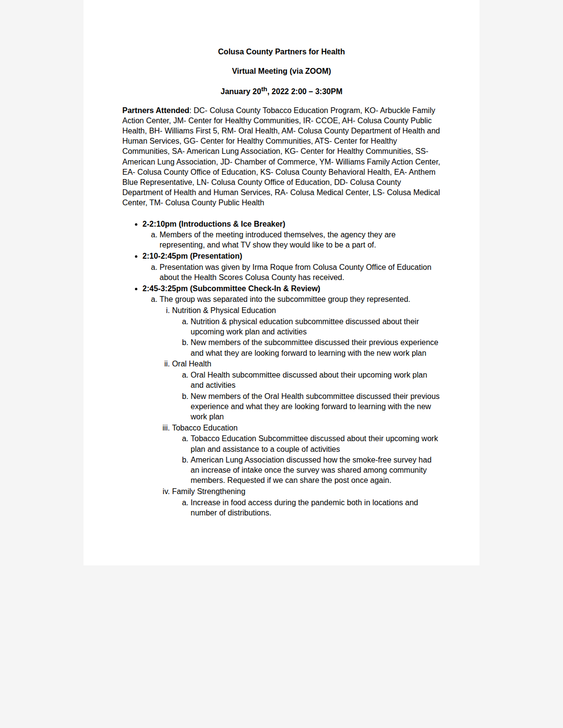Colusa County Partners for Health
Virtual Meeting (via ZOOM)
January 20th, 2022 2:00 – 3:30PM
Partners Attended: DC- Colusa County Tobacco Education Program, KO- Arbuckle Family Action Center, JM- Center for Healthy Communities, IR- CCOE, AH- Colusa County Public Health, BH- Williams First 5, RM- Oral Health, AM- Colusa County Department of Health and Human Services, GG- Center for Healthy Communities, ATS- Center for Healthy Communities, SA- American Lung Association, KG- Center for Healthy Communities, SS- American Lung Association, JD- Chamber of Commerce, YM- Williams Family Action Center, EA- Colusa County Office of Education, KS- Colusa County Behavioral Health, EA- Anthem Blue Representative, LN- Colusa County Office of Education, DD- Colusa County Department of Health and Human Services, RA- Colusa Medical Center, LS- Colusa Medical Center, TM- Colusa County Public Health
2-2:10pm (Introductions & Ice Breaker)
Members of the meeting introduced themselves, the agency they are representing, and what TV show they would like to be a part of.
2:10-2:45pm (Presentation)
Presentation was given by Irma Roque from Colusa County Office of Education about the Health Scores Colusa County has received.
2:45-3:25pm (Subcommittee Check-In & Review)
The group was separated into the subcommittee group they represented.
Nutrition & Physical Education
Nutrition & physical education subcommittee discussed about their upcoming work plan and activities
New members of the subcommittee discussed their previous experience and what they are looking forward to learning with the new work plan
Oral Health
Oral Health subcommittee discussed about their upcoming work plan and activities
New members of the Oral Health subcommittee discussed their previous experience and what they are looking forward to learning with the new work plan
Tobacco Education
Tobacco Education Subcommittee discussed about their upcoming work plan and assistance to a couple of activities
American Lung Association discussed how the smoke-free survey had an increase of intake once the survey was shared among community members. Requested if we can share the post once again.
Family Strengthening
Increase in food access during the pandemic both in locations and number of distributions.